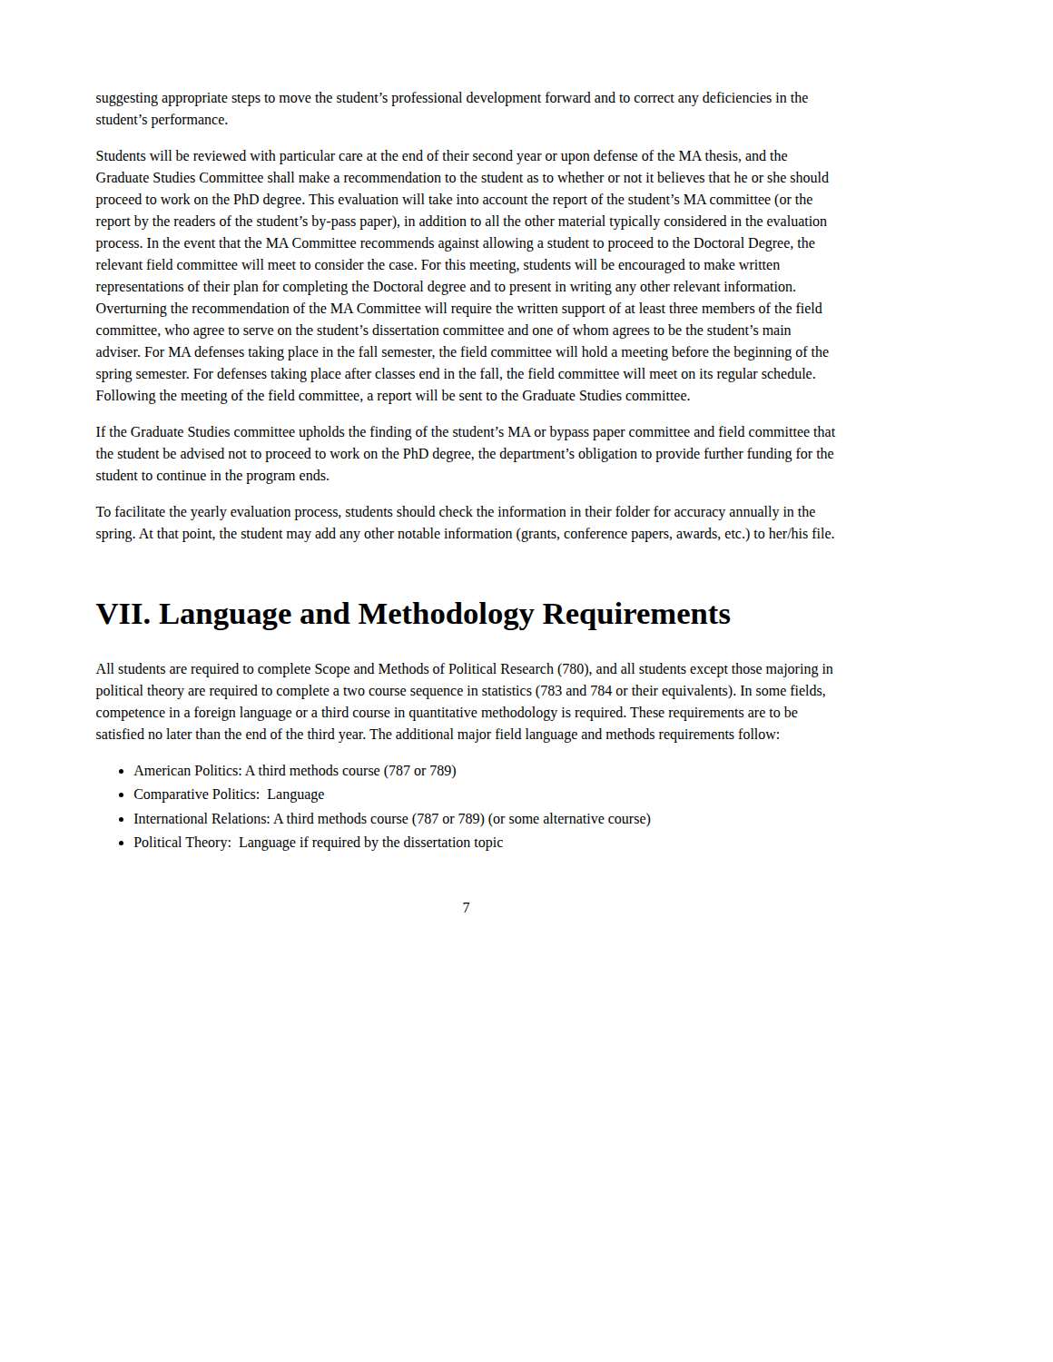suggesting appropriate steps to move the student’s professional development forward and to correct any deficiencies in the student’s performance.
Students will be reviewed with particular care at the end of their second year or upon defense of the MA thesis, and the Graduate Studies Committee shall make a recommendation to the student as to whether or not it believes that he or she should proceed to work on the PhD degree. This evaluation will take into account the report of the student’s MA committee (or the report by the readers of the student’s by-pass paper), in addition to all the other material typically considered in the evaluation process. In the event that the MA Committee recommends against allowing a student to proceed to the Doctoral Degree, the relevant field committee will meet to consider the case. For this meeting, students will be encouraged to make written representations of their plan for completing the Doctoral degree and to present in writing any other relevant information. Overturning the recommendation of the MA Committee will require the written support of at least three members of the field committee, who agree to serve on the student’s dissertation committee and one of whom agrees to be the student’s main adviser. For MA defenses taking place in the fall semester, the field committee will hold a meeting before the beginning of the spring semester. For defenses taking place after classes end in the fall, the field committee will meet on its regular schedule. Following the meeting of the field committee, a report will be sent to the Graduate Studies committee.
If the Graduate Studies committee upholds the finding of the student’s MA or bypass paper committee and field committee that the student be advised not to proceed to work on the PhD degree, the department’s obligation to provide further funding for the student to continue in the program ends.
To facilitate the yearly evaluation process, students should check the information in their folder for accuracy annually in the spring. At that point, the student may add any other notable information (grants, conference papers, awards, etc.) to her/his file.
VII. Language and Methodology Requirements
All students are required to complete Scope and Methods of Political Research (780), and all students except those majoring in political theory are required to complete a two course sequence in statistics (783 and 784 or their equivalents). In some fields, competence in a foreign language or a third course in quantitative methodology is required. These requirements are to be satisfied no later than the end of the third year. The additional major field language and methods requirements follow:
American Politics: A third methods course (787 or 789)
Comparative Politics: Language
International Relations: A third methods course (787 or 789) (or some alternative course)
Political Theory: Language if required by the dissertation topic
7